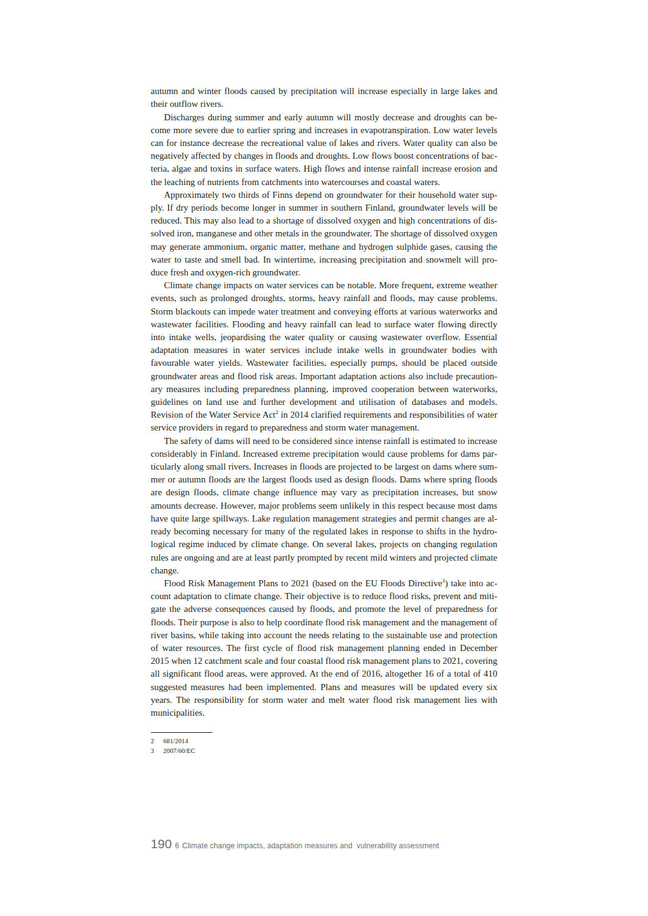autumn and winter floods caused by precipitation will increase especially in large lakes and their outflow rivers.
Discharges during summer and early autumn will mostly decrease and droughts can become more severe due to earlier spring and increases in evapotranspiration. Low water levels can for instance decrease the recreational value of lakes and rivers. Water quality can also be negatively affected by changes in floods and droughts. Low flows boost concentrations of bacteria, algae and toxins in surface waters. High flows and intense rainfall increase erosion and the leaching of nutrients from catchments into watercourses and coastal waters.
Approximately two thirds of Finns depend on groundwater for their household water supply. If dry periods become longer in summer in southern Finland, groundwater levels will be reduced. This may also lead to a shortage of dissolved oxygen and high concentrations of dissolved iron, manganese and other metals in the groundwater. The shortage of dissolved oxygen may generate ammonium, organic matter, methane and hydrogen sulphide gases, causing the water to taste and smell bad. In wintertime, increasing precipitation and snowmelt will produce fresh and oxygen-rich groundwater.
Climate change impacts on water services can be notable. More frequent, extreme weather events, such as prolonged droughts, storms, heavy rainfall and floods, may cause problems. Storm blackouts can impede water treatment and conveying efforts at various waterworks and wastewater facilities. Flooding and heavy rainfall can lead to surface water flowing directly into intake wells, jeopardising the water quality or causing wastewater overflow. Essential adaptation measures in water services include intake wells in groundwater bodies with favourable water yields. Wastewater facilities, especially pumps, should be placed outside groundwater areas and flood risk areas. Important adaptation actions also include precautionary measures including preparedness planning, improved cooperation between waterworks, guidelines on land use and further development and utilisation of databases and models. Revision of the Water Service Act2 in 2014 clarified requirements and responsibilities of water service providers in regard to preparedness and storm water management.
The safety of dams will need to be considered since intense rainfall is estimated to increase considerably in Finland. Increased extreme precipitation would cause problems for dams particularly along small rivers. Increases in floods are projected to be largest on dams where summer or autumn floods are the largest floods used as design floods. Dams where spring floods are design floods, climate change influence may vary as precipitation increases, but snow amounts decrease. However, major problems seem unlikely in this respect because most dams have quite large spillways. Lake regulation management strategies and permit changes are already becoming necessary for many of the regulated lakes in response to shifts in the hydrological regime induced by climate change. On several lakes, projects on changing regulation rules are ongoing and are at least partly prompted by recent mild winters and projected climate change.
Flood Risk Management Plans to 2021 (based on the EU Floods Directive3) take into account adaptation to climate change. Their objective is to reduce flood risks, prevent and mitigate the adverse consequences caused by floods, and promote the level of preparedness for floods. Their purpose is also to help coordinate flood risk management and the management of river basins, while taking into account the needs relating to the sustainable use and protection of water resources. The first cycle of flood risk management planning ended in December 2015 when 12 catchment scale and four coastal flood risk management plans to 2021, covering all significant flood areas, were approved. At the end of 2016, altogether 16 of a total of 410 suggested measures had been implemented. Plans and measures will be updated every six years. The responsibility for storm water and melt water flood risk management lies with municipalities.
2681/2014
32007/60/EC
190 6 Climate change impacts, adaptation measures and vulnerability assessment